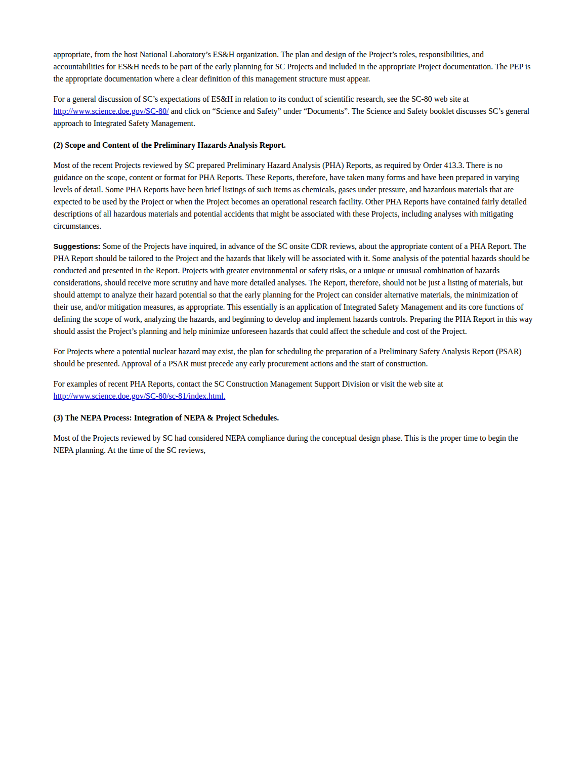appropriate, from the host National Laboratory’s ES&H organization. The plan and design of the Project’s roles, responsibilities, and accountabilities for ES&H needs to be part of the early planning for SC Projects and included in the appropriate Project documentation. The PEP is the appropriate documentation where a clear definition of this management structure must appear.
For a general discussion of SC’s expectations of ES&H in relation to its conduct of scientific research, see the SC-80 web site at http://www.science.doe.gov/SC-80/ and click on “Science and Safety” under “Documents”. The Science and Safety booklet discusses SC’s general approach to Integrated Safety Management.
(2) Scope and Content of the Preliminary Hazards Analysis Report.
Most of the recent Projects reviewed by SC prepared Preliminary Hazard Analysis (PHA) Reports, as required by Order 413.3. There is no guidance on the scope, content or format for PHA Reports. These Reports, therefore, have taken many forms and have been prepared in varying levels of detail. Some PHA Reports have been brief listings of such items as chemicals, gases under pressure, and hazardous materials that are expected to be used by the Project or when the Project becomes an operational research facility. Other PHA Reports have contained fairly detailed descriptions of all hazardous materials and potential accidents that might be associated with these Projects, including analyses with mitigating circumstances.
Suggestions: Some of the Projects have inquired, in advance of the SC onsite CDR reviews, about the appropriate content of a PHA Report. The PHA Report should be tailored to the Project and the hazards that likely will be associated with it. Some analysis of the potential hazards should be conducted and presented in the Report. Projects with greater environmental or safety risks, or a unique or unusual combination of hazards considerations, should receive more scrutiny and have more detailed analyses. The Report, therefore, should not be just a listing of materials, but should attempt to analyze their hazard potential so that the early planning for the Project can consider alternative materials, the minimization of their use, and/or mitigation measures, as appropriate. This essentially is an application of Integrated Safety Management and its core functions of defining the scope of work, analyzing the hazards, and beginning to develop and implement hazards controls. Preparing the PHA Report in this way should assist the Project’s planning and help minimize unforeseen hazards that could affect the schedule and cost of the Project.
For Projects where a potential nuclear hazard may exist, the plan for scheduling the preparation of a Preliminary Safety Analysis Report (PSAR) should be presented. Approval of a PSAR must precede any early procurement actions and the start of construction.
For examples of recent PHA Reports, contact the SC Construction Management Support Division or visit the web site at http://www.science.doe.gov/SC-80/sc-81/index.html.
(3) The NEPA Process: Integration of NEPA & Project Schedules.
Most of the Projects reviewed by SC had considered NEPA compliance during the conceptual design phase. This is the proper time to begin the NEPA planning. At the time of the SC reviews,